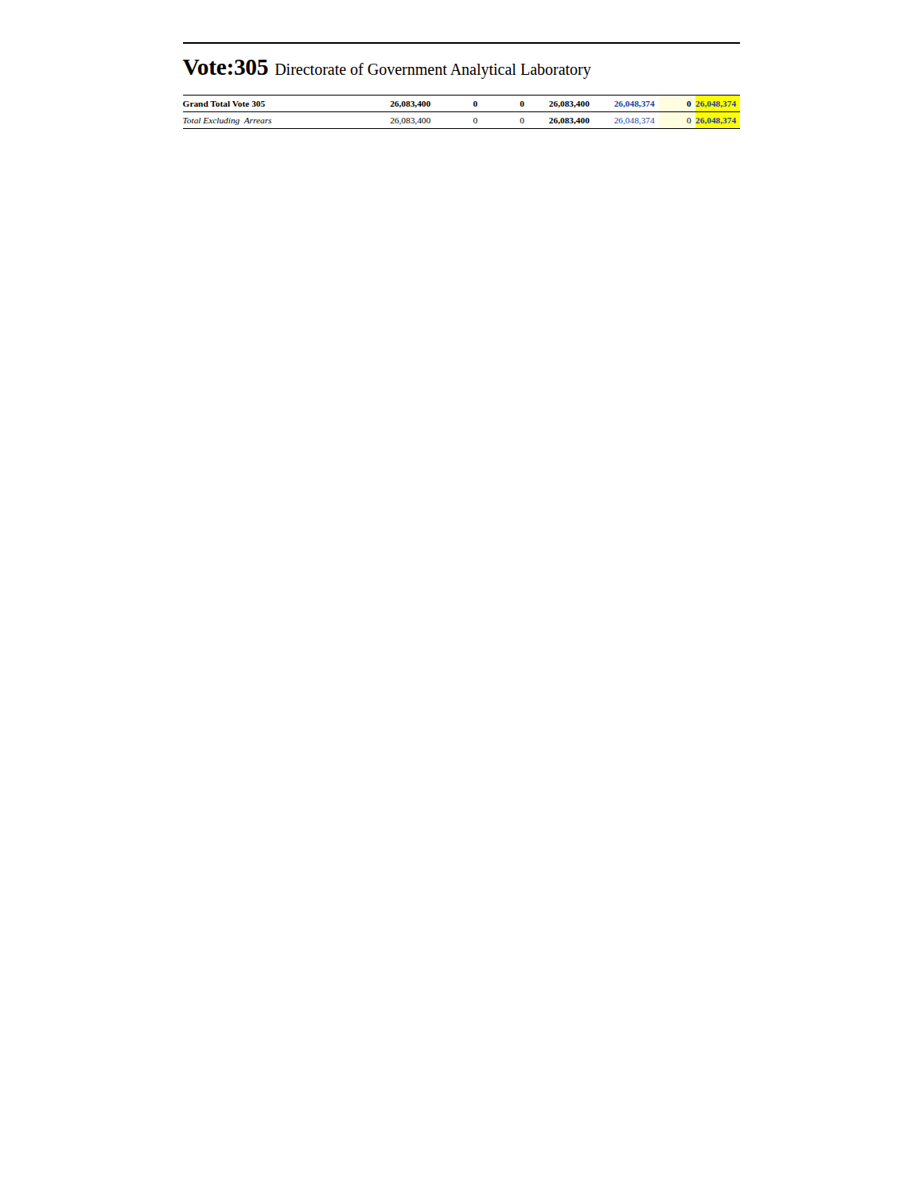Vote:305 Directorate of Government Analytical Laboratory
| Grand Total Vote 305 | 26,083,400 | 0 | 0 | 26,083,400 | 26,048,374 | 0 | 26,048,374 |
| Total Excluding Arrears | 26,083,400 | 0 | 0 | 26,083,400 | 26,048,374 | 0 | 26,048,374 |